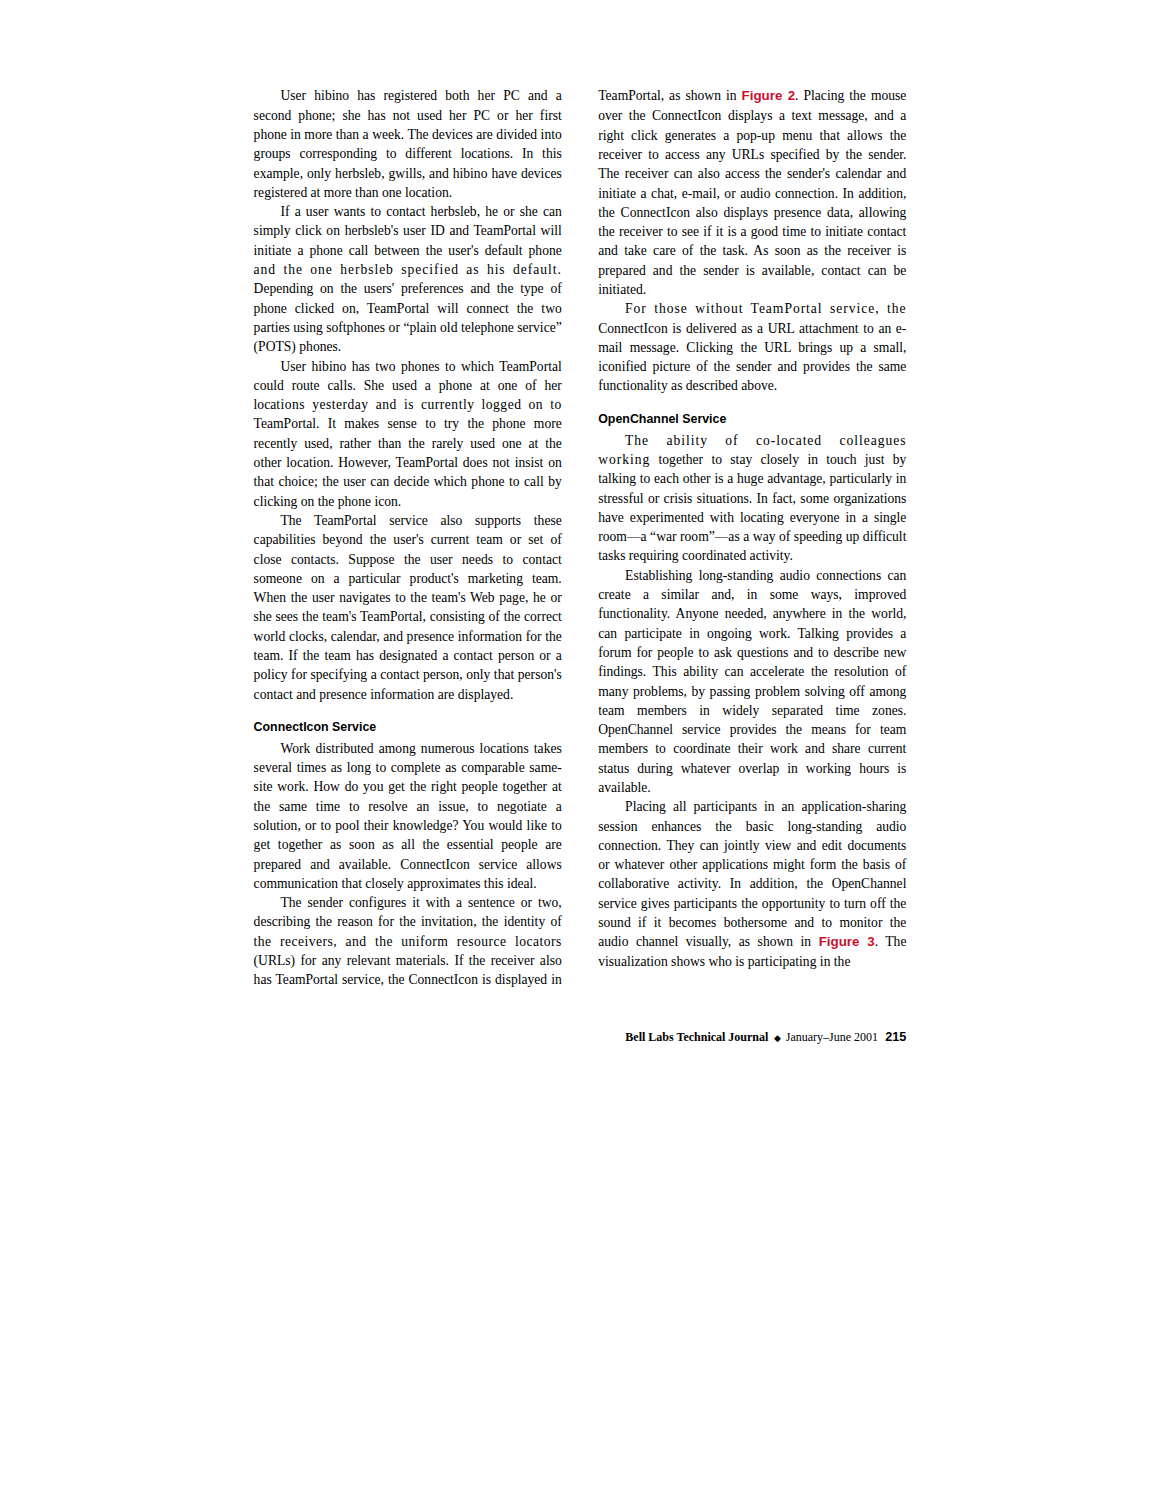User hibino has registered both her PC and a second phone; she has not used her PC or her first phone in more than a week. The devices are divided into groups corresponding to different locations. In this example, only herbsleb, gwills, and hibino have devices registered at more than one location.
If a user wants to contact herbsleb, he or she can simply click on herbsleb's user ID and TeamPortal will initiate a phone call between the user's default phone and the one herbsleb specified as his default. Depending on the users' preferences and the type of phone clicked on, TeamPortal will connect the two parties using softphones or “plain old telephone service” (POTS) phones.
User hibino has two phones to which TeamPortal could route calls. She used a phone at one of her locations yesterday and is currently logged on to TeamPortal. It makes sense to try the phone more recently used, rather than the rarely used one at the other location. However, TeamPortal does not insist on that choice; the user can decide which phone to call by clicking on the phone icon.
The TeamPortal service also supports these capabilities beyond the user's current team or set of close contacts. Suppose the user needs to contact someone on a particular product's marketing team. When the user navigates to the team's Web page, he or she sees the team's TeamPortal, consisting of the correct world clocks, calendar, and presence information for the team. If the team has designated a contact person or a policy for specifying a contact person, only that person's contact and presence information are displayed.
ConnectIcon Service
Work distributed among numerous locations takes several times as long to complete as comparable same-site work. How do you get the right people together at the same time to resolve an issue, to negotiate a solution, or to pool their knowledge? You would like to get together as soon as all the essential people are prepared and available. ConnectIcon service allows communication that closely approximates this ideal.
The sender configures it with a sentence or two, describing the reason for the invitation, the identity of the receivers, and the uniform resource locators (URLs) for any relevant materials. If the receiver also has TeamPortal service, the ConnectIcon is displayed in TeamPortal, as shown in Figure 2. Placing the mouse over the ConnectIcon displays a text message, and a right click generates a pop-up menu that allows the receiver to access any URLs specified by the sender. The receiver can also access the sender's calendar and initiate a chat, e-mail, or audio connection. In addition, the ConnectIcon also displays presence data, allowing the receiver to see if it is a good time to initiate contact and take care of the task. As soon as the receiver is prepared and the sender is available, contact can be initiated.
For those without TeamPortal service, the ConnectIcon is delivered as a URL attachment to an e-mail message. Clicking the URL brings up a small, iconified picture of the sender and provides the same functionality as described above.
OpenChannel Service
The ability of co-located colleagues working together to stay closely in touch just by talking to each other is a huge advantage, particularly in stressful or crisis situations. In fact, some organizations have experimented with locating everyone in a single room—a “war room”—as a way of speeding up difficult tasks requiring coordinated activity.
Establishing long-standing audio connections can create a similar and, in some ways, improved functionality. Anyone needed, anywhere in the world, can participate in ongoing work. Talking provides a forum for people to ask questions and to describe new findings. This ability can accelerate the resolution of many problems, by passing problem solving off among team members in widely separated time zones. OpenChannel service provides the means for team members to coordinate their work and share current status during whatever overlap in working hours is available.
Placing all participants in an application-sharing session enhances the basic long-standing audio connection. They can jointly view and edit documents or whatever other applications might form the basis of collaborative activity. In addition, the OpenChannel service gives participants the opportunity to turn off the sound if it becomes bothersome and to monitor the audio channel visually, as shown in Figure 3. The visualization shows who is participating in the
Bell Labs Technical Journal ◆ January–June 2001 215